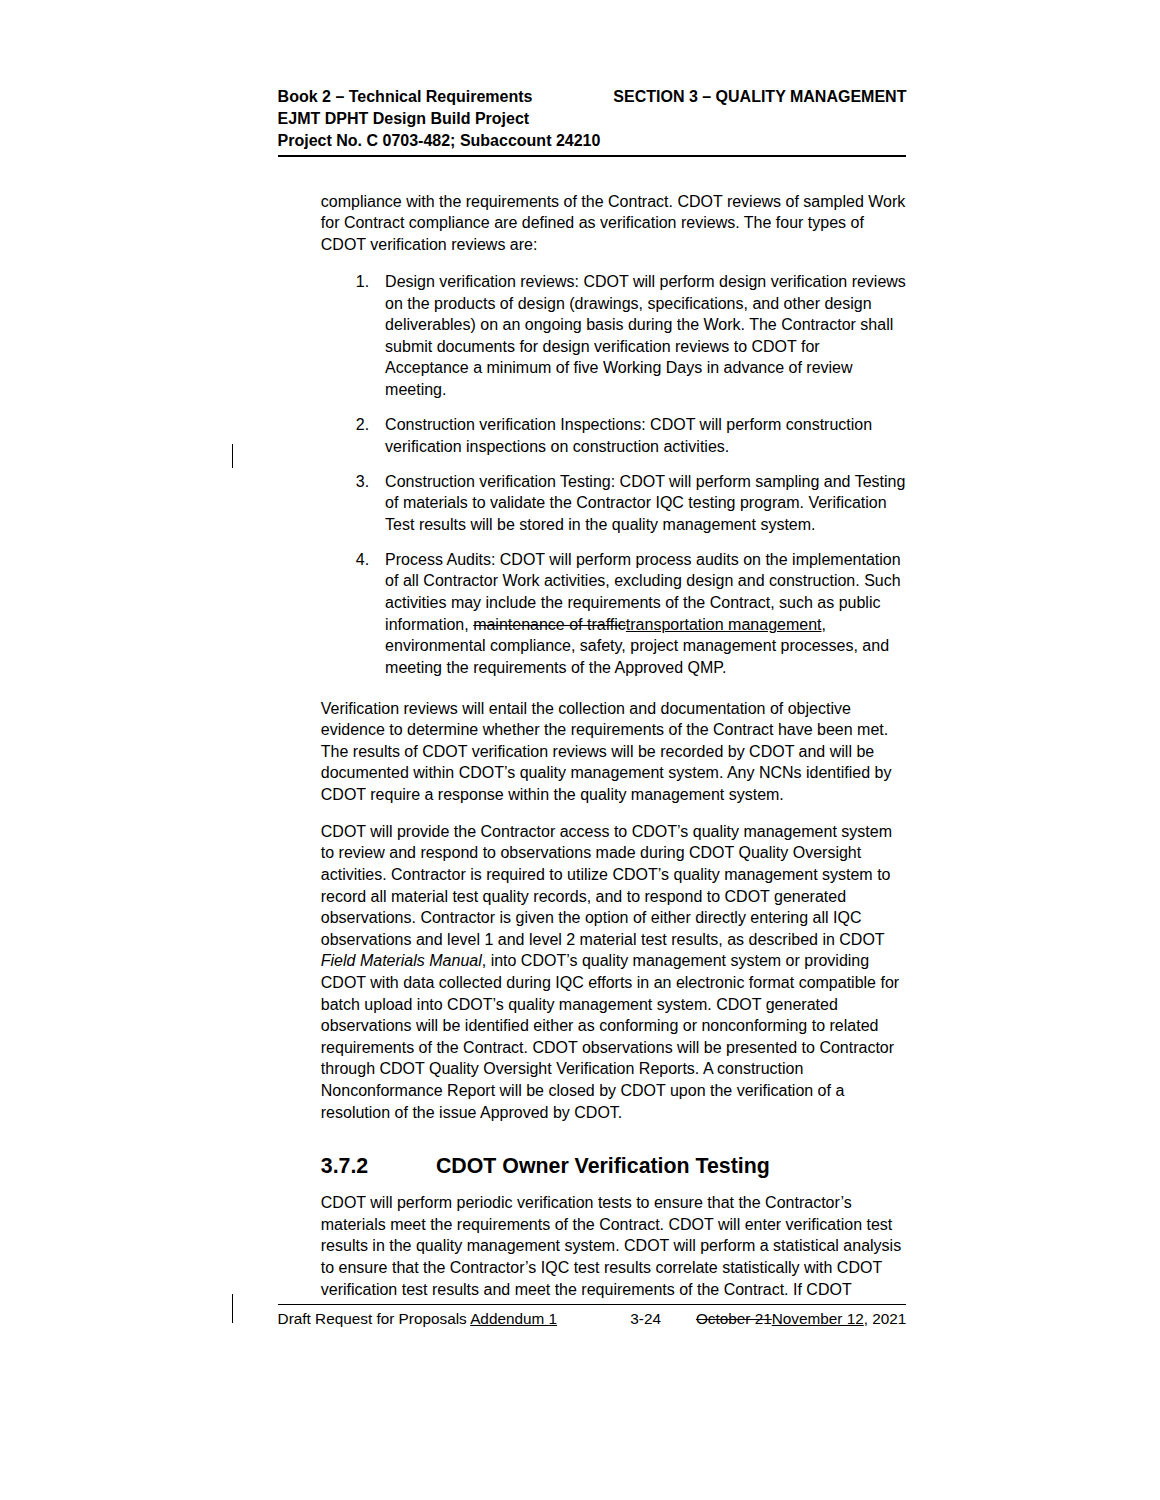Book 2 – Technical Requirements
EJMT DPHT Design Build Project
Project No. C 0703-482; Subaccount 24210
SECTION 3 – QUALITY MANAGEMENT
compliance with the requirements of the Contract. CDOT reviews of sampled Work for Contract compliance are defined as verification reviews. The four types of CDOT verification reviews are:
Design verification reviews: CDOT will perform design verification reviews on the products of design (drawings, specifications, and other design deliverables) on an ongoing basis during the Work. The Contractor shall submit documents for design verification reviews to CDOT for Acceptance a minimum of five Working Days in advance of review meeting.
Construction verification Inspections: CDOT will perform construction verification inspections on construction activities.
Construction verification Testing: CDOT will perform sampling and Testing of materials to validate the Contractor IQC testing program. Verification Test results will be stored in the quality management system.
Process Audits: CDOT will perform process audits on the implementation of all Contractor Work activities, excluding design and construction. Such activities may include the requirements of the Contract, such as public information, maintenance of traffic transportation management, environmental compliance, safety, project management processes, and meeting the requirements of the Approved QMP.
Verification reviews will entail the collection and documentation of objective evidence to determine whether the requirements of the Contract have been met. The results of CDOT verification reviews will be recorded by CDOT and will be documented within CDOT’s quality management system. Any NCNs identified by CDOT require a response within the quality management system.
CDOT will provide the Contractor access to CDOT’s quality management system to review and respond to observations made during CDOT Quality Oversight activities. Contractor is required to utilize CDOT’s quality management system to record all material test quality records, and to respond to CDOT generated observations. Contractor is given the option of either directly entering all IQC observations and level 1 and level 2 material test results, as described in CDOT Field Materials Manual, into CDOT’s quality management system or providing CDOT with data collected during IQC efforts in an electronic format compatible for batch upload into CDOT’s quality management system. CDOT generated observations will be identified either as conforming or nonconforming to related requirements of the Contract. CDOT observations will be presented to Contractor through CDOT Quality Oversight Verification Reports. A construction Nonconformance Report will be closed by CDOT upon the verification of a resolution of the issue Approved by CDOT.
3.7.2 CDOT Owner Verification Testing
CDOT will perform periodic verification tests to ensure that the Contractor’s materials meet the requirements of the Contract. CDOT will enter verification test results in the quality management system. CDOT will perform a statistical analysis to ensure that the Contractor’s IQC test results correlate statistically with CDOT verification test results and meet the requirements of the Contract. If CDOT
Draft Request for Proposals Addendum 1
3-24
October 21 November 12, 2021